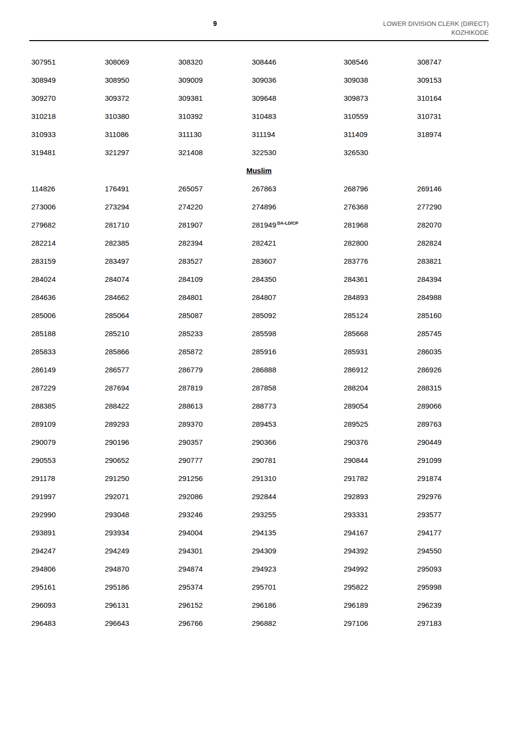9
LOWER DIVISION CLERK (DIRECT)
KOZHIKODE
| 307951 | 308069 | 308320 | 308446 | 308546 | 308747 |
| 308949 | 308950 | 309009 | 309036 | 309038 | 309153 |
| 309270 | 309372 | 309381 | 309648 | 309873 | 310164 |
| 310218 | 310380 | 310392 | 310483 | 310559 | 310731 |
| 310933 | 311086 | 311130 | 311194 | 311409 | 318974 |
| 319481 | 321297 | 321408 | 322530 | 326530 | |
| Muslim |
| 114826 | 176491 | 265057 | 267863 | 268796 | 269146 |
| 273006 | 273294 | 274220 | 274896 | 276368 | 277290 |
| 279682 | 281710 | 281907 | 281949 DA-LD/CP | 281968 | 282070 |
| 282214 | 282385 | 282394 | 282421 | 282800 | 282824 |
| 283159 | 283497 | 283527 | 283607 | 283776 | 283821 |
| 284024 | 284074 | 284109 | 284350 | 284361 | 284394 |
| 284636 | 284662 | 284801 | 284807 | 284893 | 284988 |
| 285006 | 285064 | 285087 | 285092 | 285124 | 285160 |
| 285188 | 285210 | 285233 | 285598 | 285668 | 285745 |
| 285833 | 285866 | 285872 | 285916 | 285931 | 286035 |
| 286149 | 286577 | 286779 | 286888 | 286912 | 286926 |
| 287229 | 287694 | 287819 | 287858 | 288204 | 288315 |
| 288385 | 288422 | 288613 | 288773 | 289054 | 289066 |
| 289109 | 289293 | 289370 | 289453 | 289525 | 289763 |
| 290079 | 290196 | 290357 | 290366 | 290376 | 290449 |
| 290553 | 290652 | 290777 | 290781 | 290844 | 291099 |
| 291178 | 291250 | 291256 | 291310 | 291782 | 291874 |
| 291997 | 292071 | 292086 | 292844 | 292893 | 292976 |
| 292990 | 293048 | 293246 | 293255 | 293331 | 293577 |
| 293891 | 293934 | 294004 | 294135 | 294167 | 294177 |
| 294247 | 294249 | 294301 | 294309 | 294392 | 294550 |
| 294806 | 294870 | 294874 | 294923 | 294992 | 295093 |
| 295161 | 295186 | 295374 | 295701 | 295822 | 295998 |
| 296093 | 296131 | 296152 | 296186 | 296189 | 296239 |
| 296483 | 296643 | 296766 | 296882 | 297106 | 297183 |